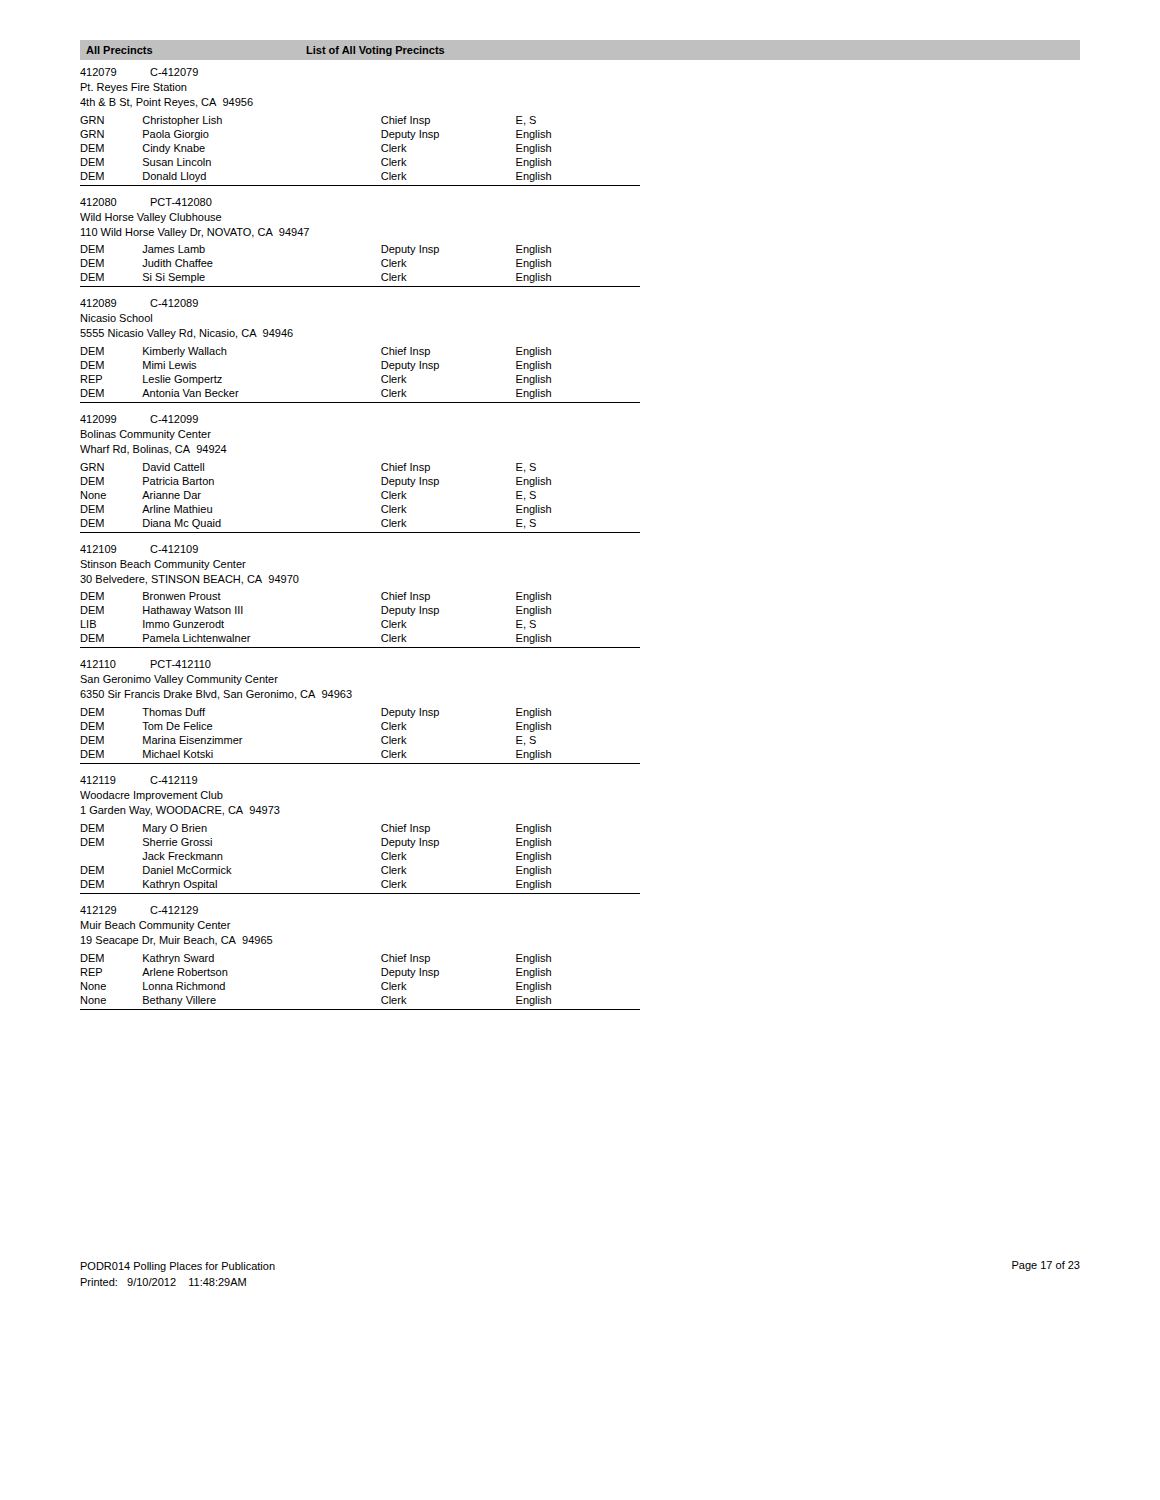All Precincts List of All Voting Precincts
412079 C-412079
Pt. Reyes Fire Station
4th & B St, Point Reyes, CA 94956
| GRN | Christopher Lish | Chief Insp | E, S |
| GRN | Paola Giorgio | Deputy Insp | English |
| DEM | Cindy Knabe | Clerk | English |
| DEM | Susan Lincoln | Clerk | English |
| DEM | Donald Lloyd | Clerk | English |
412080 PCT-412080
Wild Horse Valley Clubhouse
110 Wild Horse Valley Dr, NOVATO, CA 94947
| DEM | James Lamb | Deputy Insp | English |
| DEM | Judith Chaffee | Clerk | English |
| DEM | Si Si Semple | Clerk | English |
412089 C-412089
Nicasio School
5555 Nicasio Valley Rd, Nicasio, CA 94946
| DEM | Kimberly Wallach | Chief Insp | English |
| DEM | Mimi Lewis | Deputy Insp | English |
| REP | Leslie Gompertz | Clerk | English |
| DEM | Antonia Van Becker | Clerk | English |
412099 C-412099
Bolinas Community Center
Wharf Rd, Bolinas, CA 94924
| GRN | David Cattell | Chief Insp | E, S |
| DEM | Patricia Barton | Deputy Insp | English |
| None | Arianne Dar | Clerk | E, S |
| DEM | Arline Mathieu | Clerk | English |
| DEM | Diana Mc Quaid | Clerk | E, S |
412109 C-412109
Stinson Beach Community Center
30 Belvedere, STINSON BEACH, CA 94970
| DEM | Bronwen Proust | Chief Insp | English |
| DEM | Hathaway Watson III | Deputy Insp | English |
| LIB | Immo Gunzerodt | Clerk | E, S |
| DEM | Pamela Lichtenwalner | Clerk | English |
412110 PCT-412110
San Geronimo Valley Community Center
6350 Sir Francis Drake Blvd, San Geronimo, CA 94963
| DEM | Thomas Duff | Deputy Insp | English |
| DEM | Tom De Felice | Clerk | English |
| DEM | Marina Eisenzimmer | Clerk | E, S |
| DEM | Michael Kotski | Clerk | English |
412119 C-412119
Woodacre Improvement Club
1 Garden Way, WOODACRE, CA 94973
| DEM | Mary O Brien | Chief Insp | English |
| DEM | Sherrie Grossi | Deputy Insp | English |
| | Jack Freckmann | Clerk | English |
| DEM | Daniel McCormick | Clerk | English |
| DEM | Kathryn Ospital | Clerk | English |
412129 C-412129
Muir Beach Community Center
19 Seacape Dr, Muir Beach, CA 94965
| DEM | Kathryn Sward | Chief Insp | English |
| REP | Arlene Robertson | Deputy Insp | English |
| None | Lonna Richmond | Clerk | English |
| None | Bethany Villere | Clerk | English |
PODR014 Polling Places for Publication
Printed: 9/10/2012 11:48:29AM
Page 17 of 23